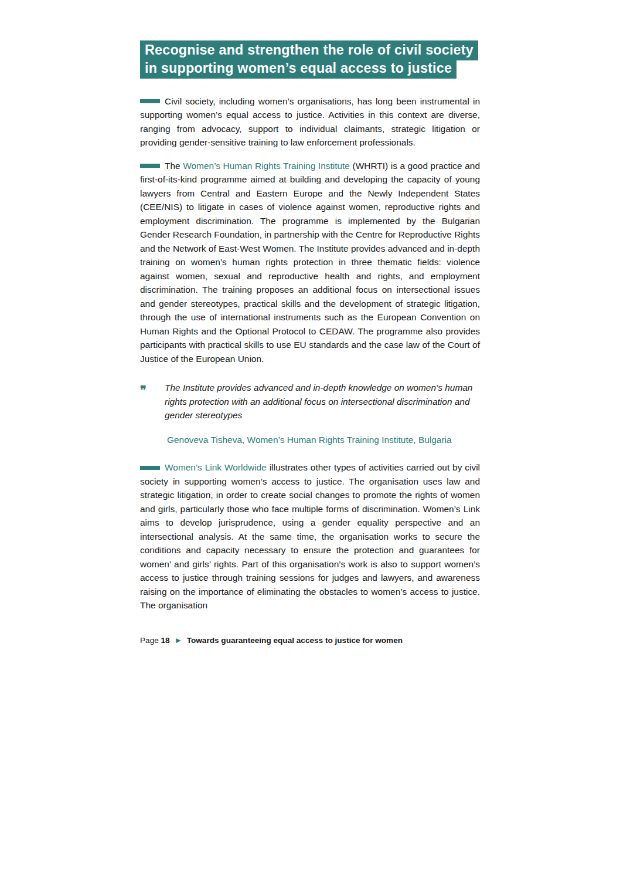Recognise and strengthen the role of civil society
in supporting women’s equal access to justice
Civil society, including women’s organisations, has long been instrumental in supporting women’s equal access to justice. Activities in this context are diverse, ranging from advocacy, support to individual claimants, strategic litigation or providing gender-sensitive training to law enforcement professionals.
The Women’s Human Rights Training Institute (WHRTI) is a good practice and first-of-its-kind programme aimed at building and developing the capacity of young lawyers from Central and Eastern Europe and the Newly Independent States (CEE/NIS) to litigate in cases of violence against women, reproductive rights and employment discrimination. The programme is implemented by the Bulgarian Gender Research Foundation, in partnership with the Centre for Reproductive Rights and the Network of East-West Women. The Institute provides advanced and in-depth training on women’s human rights protection in three thematic fields: violence against women, sexual and reproductive health and rights, and employment discrimination. The training proposes an additional focus on intersectional issues and gender stereotypes, practical skills and the development of strategic litigation, through the use of international instruments such as the European Convention on Human Rights and the Optional Protocol to CEDAW. The programme also provides participants with practical skills to use EU standards and the case law of the Court of Justice of the European Union.
❞ The Institute provides advanced and in-depth knowledge on women’s human rights protection with an additional focus on intersectional discrimination and gender stereotypes
Genoveva Tisheva, Women’s Human Rights Training Institute, Bulgaria
Women’s Link Worldwide illustrates other types of activities carried out by civil society in supporting women’s access to justice. The organisation uses law and strategic litigation, in order to create social changes to promote the rights of women and girls, particularly those who face multiple forms of discrimination. Women’s Link aims to develop jurisprudence, using a gender equality perspective and an intersectional analysis. At the same time, the organisation works to secure the conditions and capacity necessary to ensure the protection and guarantees for women’ and girls’ rights. Part of this organisation’s work is also to support women’s access to justice through training sessions for judges and lawyers, and awareness raising on the importance of eliminating the obstacles to women’s access to justice. The organisation
Page 18 ► Towards guaranteeing equal access to justice for women